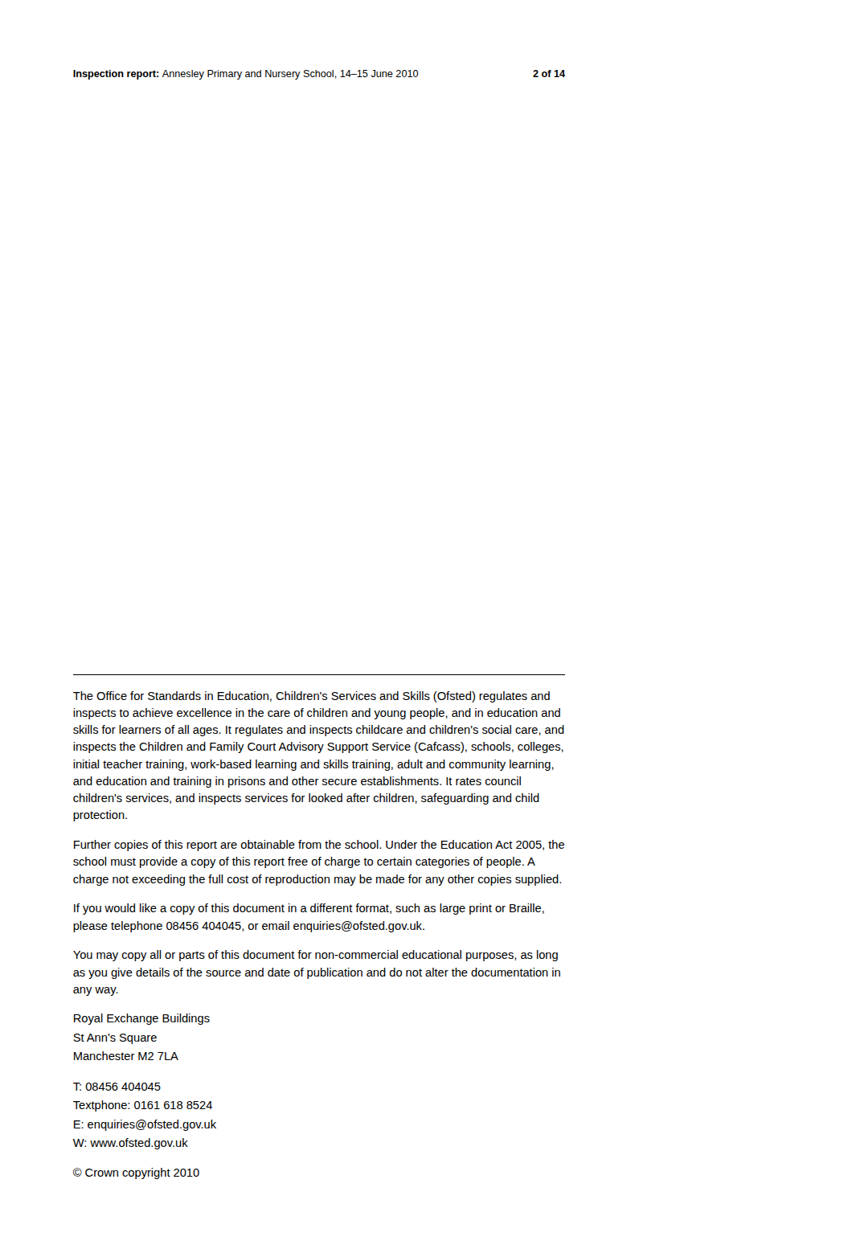Inspection report: Annesley Primary and Nursery School, 14–15 June 2010
2 of 14
The Office for Standards in Education, Children's Services and Skills (Ofsted) regulates and inspects to achieve excellence in the care of children and young people, and in education and skills for learners of all ages. It regulates and inspects childcare and children's social care, and inspects the Children and Family Court Advisory Support Service (Cafcass), schools, colleges, initial teacher training, work-based learning and skills training, adult and community learning, and education and training in prisons and other secure establishments. It rates council children's services, and inspects services for looked after children, safeguarding and child protection.
Further copies of this report are obtainable from the school. Under the Education Act 2005, the school must provide a copy of this report free of charge to certain categories of people. A charge not exceeding the full cost of reproduction may be made for any other copies supplied.
If you would like a copy of this document in a different format, such as large print or Braille, please telephone 08456 404045, or email enquiries@ofsted.gov.uk.
You may copy all or parts of this document for non-commercial educational purposes, as long as you give details of the source and date of publication and do not alter the documentation in any way.
Royal Exchange Buildings
St Ann's Square
Manchester M2 7LA
T: 08456 404045
Textphone: 0161 618 8524
E: enquiries@ofsted.gov.uk
W: www.ofsted.gov.uk
© Crown copyright 2010